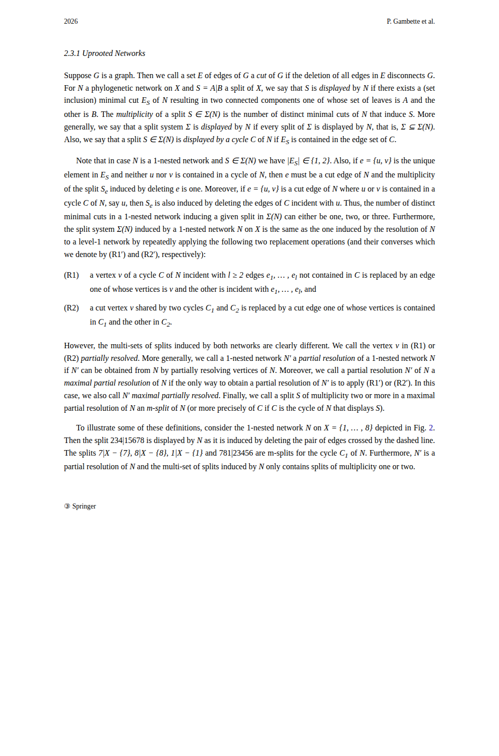2026 P. Gambette et al.
2.3.1 Uprooted Networks
Suppose G is a graph. Then we call a set E of edges of G a cut of G if the deletion of all edges in E disconnects G. For N a phylogenetic network on X and S = A|B a split of X, we say that S is displayed by N if there exists a (set inclusion) minimal cut ES of N resulting in two connected components one of whose set of leaves is A and the other is B. The multiplicity of a split S ∈ Σ(N) is the number of distinct minimal cuts of N that induce S. More generally, we say that a split system Σ is displayed by N if every split of Σ is displayed by N, that is, Σ ⊆ Σ(N). Also, we say that a split S ∈ Σ(N) is displayed by a cycle C of N if ES is contained in the edge set of C.
Note that in case N is a 1-nested network and S ∈ Σ(N) we have |ES| ∈ {1, 2}. Also, if e = {u, v} is the unique element in ES and neither u nor v is contained in a cycle of N, then e must be a cut edge of N and the multiplicity of the split Se induced by deleting e is one. Moreover, if e = {u, v} is a cut edge of N where u or v is contained in a cycle C of N, say u, then Se is also induced by deleting the edges of C incident with u. Thus, the number of distinct minimal cuts in a 1-nested network inducing a given split in Σ(N) can either be one, two, or three. Furthermore, the split system Σ(N) induced by a 1-nested network N on X is the same as the one induced by the resolution of N to a level-1 network by repeatedly applying the following two replacement operations (and their converses which we denote by (R1′) and (R2′), respectively):
(R1) a vertex v of a cycle C of N incident with l ≥ 2 edges e1, … , el not contained in C is replaced by an edge one of whose vertices is v and the other is incident with e1, … , el, and
(R2) a cut vertex v shared by two cycles C1 and C2 is replaced by a cut edge one of whose vertices is contained in C1 and the other in C2.
However, the multi-sets of splits induced by both networks are clearly different. We call the vertex v in (R1) or (R2) partially resolved. More generally, we call a 1-nested network N′ a partial resolution of a 1-nested network N if N′ can be obtained from N by partially resolving vertices of N. Moreover, we call a partial resolution N′ of N a maximal partial resolution of N if the only way to obtain a partial resolution of N′ is to apply (R1′) or (R2′). In this case, we also call N′ maximal partially resolved. Finally, we call a split S of multiplicity two or more in a maximal partial resolution of N an m-split of N (or more precisely of C if C is the cycle of N that displays S).
To illustrate some of these definitions, consider the 1-nested network N on X = {1, … , 8} depicted in Fig. 2. Then the split 234|15678 is displayed by N as it is induced by deleting the pair of edges crossed by the dashed line. The splits 7|X − {7}, 8|X − {8}, 1|X − {1} and 781|23456 are m-splits for the cycle C1 of N. Furthermore, N′ is a partial resolution of N and the multi-set of splits induced by N only contains splits of multiplicity one or two.
③ Springer